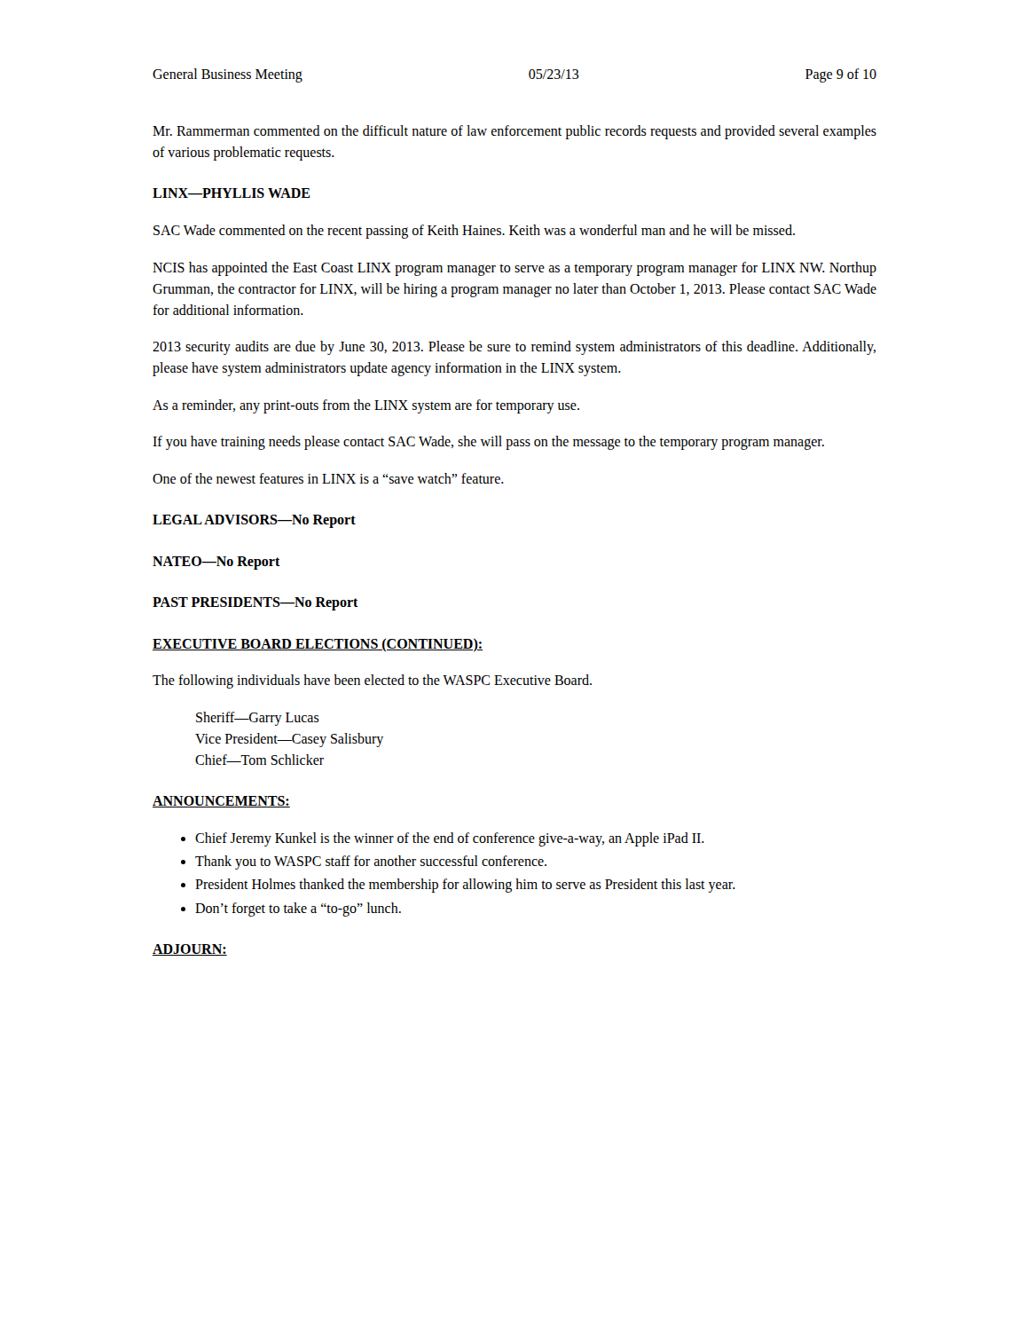General Business Meeting 05/23/13 Page 9 of 10
Mr. Rammerman commented on the difficult nature of law enforcement public records requests and provided several examples of various problematic requests.
LINX—PHYLLIS WADE
SAC Wade commented on the recent passing of Keith Haines. Keith was a wonderful man and he will be missed.
NCIS has appointed the East Coast LINX program manager to serve as a temporary program manager for LINX NW. Northup Grumman, the contractor for LINX, will be hiring a program manager no later than October 1, 2013. Please contact SAC Wade for additional information.
2013 security audits are due by June 30, 2013. Please be sure to remind system administrators of this deadline. Additionally, please have system administrators update agency information in the LINX system.
As a reminder, any print-outs from the LINX system are for temporary use.
If you have training needs please contact SAC Wade, she will pass on the message to the temporary program manager.
One of the newest features in LINX is a “save watch” feature.
LEGAL ADVISORS—No Report
NATEO—No Report
PAST PRESIDENTS—No Report
EXECUTIVE BOARD ELECTIONS (CONTINUED):
The following individuals have been elected to the WASPC Executive Board.
Sheriff—Garry Lucas
Vice President—Casey Salisbury
Chief—Tom Schlicker
ANNOUNCEMENTS:
Chief Jeremy Kunkel is the winner of the end of conference give-a-way, an Apple iPad II.
Thank you to WASPC staff for another successful conference.
President Holmes thanked the membership for allowing him to serve as President this last year.
Don’t forget to take a “to-go” lunch.
ADJOURN: